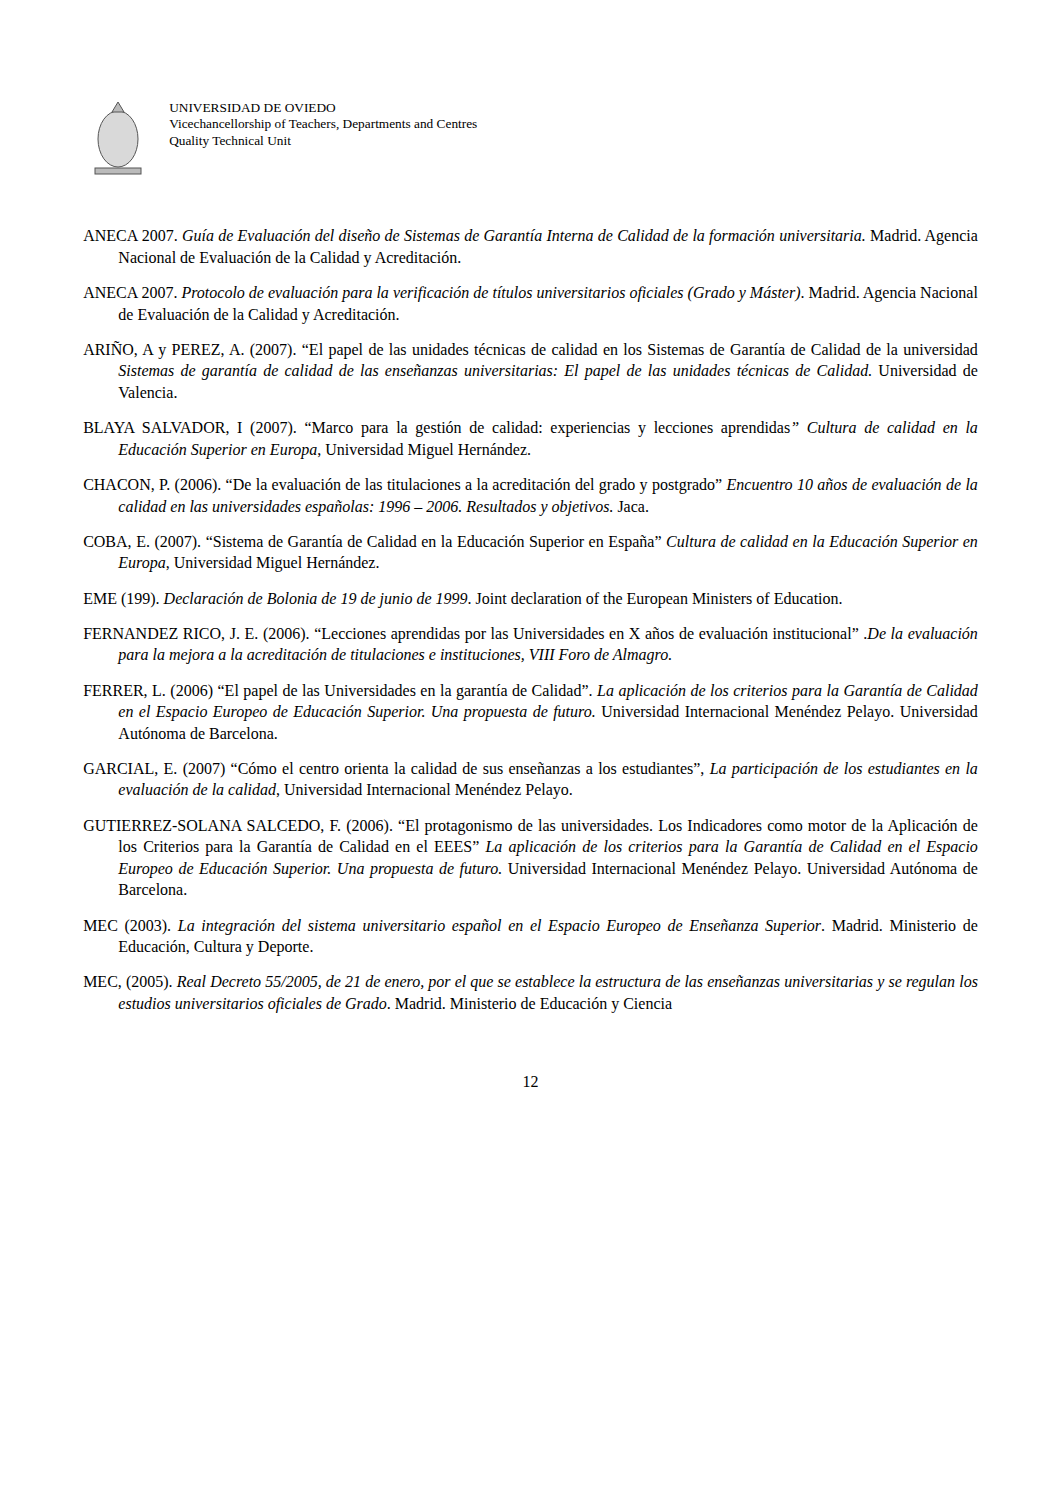Universidad de Oviedo
Vicechancellorship of Teachers, Departments and Centres
Quality Technical Unit
ANECA 2007. Guía de Evaluación del diseño de Sistemas de Garantía Interna de Calidad de la formación universitaria. Madrid. Agencia Nacional de Evaluación de la Calidad y Acreditación.
ANECA 2007. Protocolo de evaluación para la verificación de títulos universitarios oficiales (Grado y Máster). Madrid. Agencia Nacional de Evaluación de la Calidad y Acreditación.
ARIÑO, A y PEREZ, A. (2007). “El papel de las unidades técnicas de calidad en los Sistemas de Garantía de Calidad de la universidad Sistemas de garantía de calidad de las enseñanzas universitarias: El papel de las unidades técnicas de Calidad. Universidad de Valencia.
BLAYA SALVADOR, I (2007). “Marco para la gestión de calidad: experiencias y lecciones aprendidas” Cultura de calidad en la Educación Superior en Europa, Universidad Miguel Hernández.
CHACON, P. (2006). “De la evaluación de las titulaciones a la acreditación del grado y postgrado” Encuentro 10 años de evaluación de la calidad en las universidades españolas: 1996 – 2006. Resultados y objetivos. Jaca.
COBA, E. (2007). “Sistema de Garantía de Calidad en la Educación Superior en España” Cultura de calidad en la Educación Superior en Europa, Universidad Miguel Hernández.
EME (199). Declaración de Bolonia de 19 de junio de 1999. Joint declaration of the European Ministers of Education.
FERNANDEZ RICO, J. E. (2006). “Lecciones aprendidas por las Universidades en X años de evaluación institucional” .De la evaluación para la mejora a la acreditación de titulaciones e instituciones, VIII Foro de Almagro.
FERRER, L. (2006) “El papel de las Universidades en la garantía de Calidad”. La aplicación de los criterios para la Garantía de Calidad en el Espacio Europeo de Educación Superior. Una propuesta de futuro. Universidad Internacional Menéndez Pelayo. Universidad Autónoma de Barcelona.
GARCIAL, E. (2007) “Cómo el centro orienta la calidad de sus enseñanzas a los estudiantes”, La participación de los estudiantes en la evaluación de la calidad, Universidad Internacional Menéndez Pelayo.
GUTIERREZ-SOLANA SALCEDO, F. (2006). “El protagonismo de las universidades. Los Indicadores como motor de la Aplicación de los Criterios para la Garantía de Calidad en el EEES” La aplicación de los criterios para la Garantía de Calidad en el Espacio Europeo de Educación Superior. Una propuesta de futuro. Universidad Internacional Menéndez Pelayo. Universidad Autónoma de Barcelona.
MEC (2003). La integración del sistema universitario español en el Espacio Europeo de Enseñanza Superior. Madrid. Ministerio de Educación, Cultura y Deporte.
MEC, (2005). Real Decreto 55/2005, de 21 de enero, por el que se establece la estructura de las enseñanzas universitarias y se regulan los estudios universitarios oficiales de Grado. Madrid. Ministerio de Educación y Ciencia
12